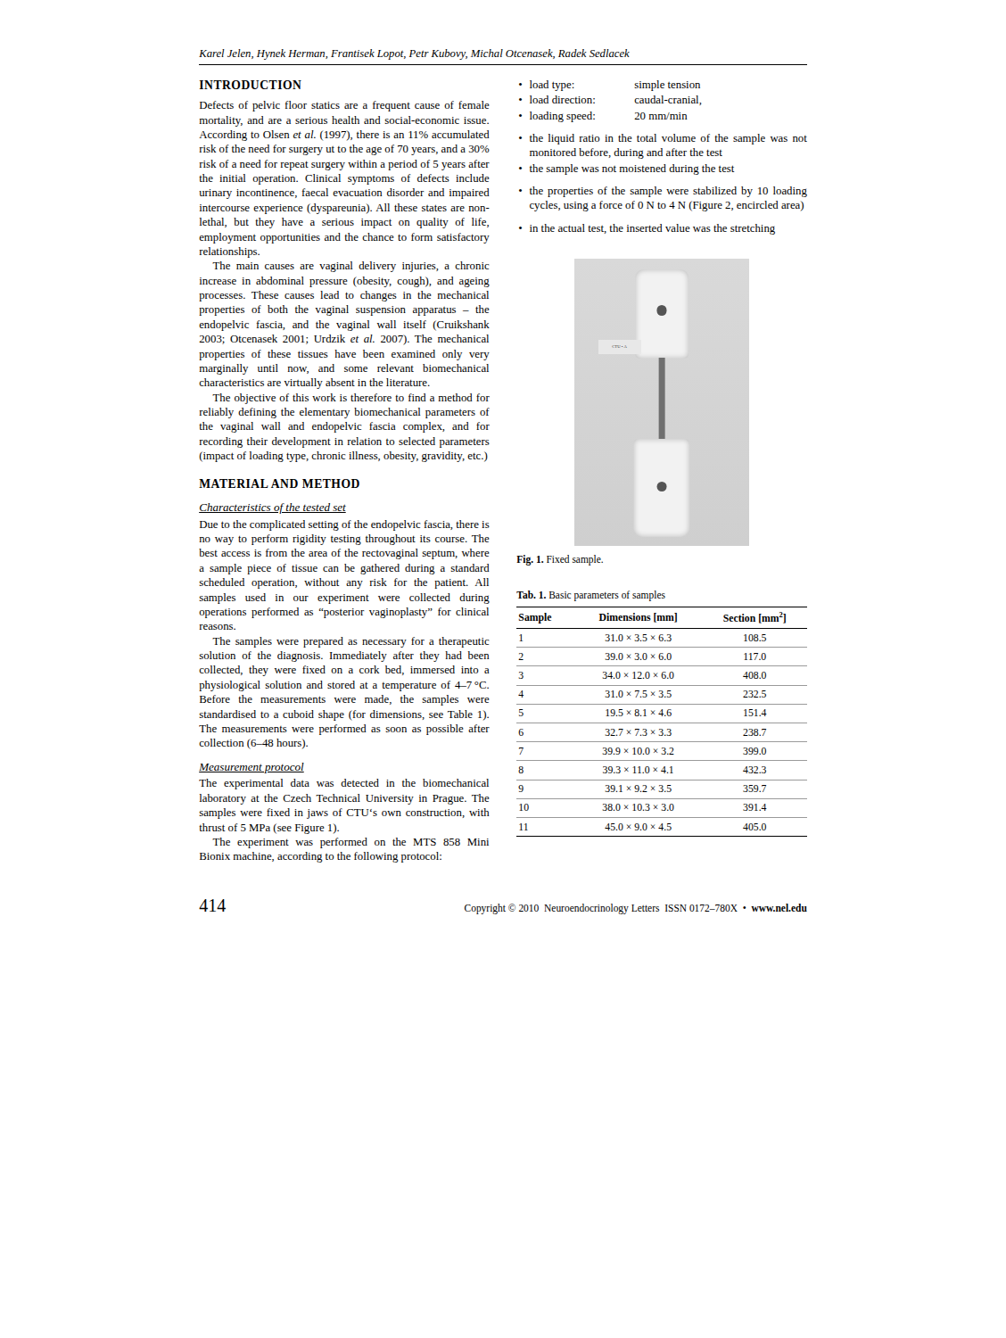Karel Jelen, Hynek Herman, Frantisek Lopot, Petr Kubovy, Michal Otcenasek, Radek Sedlacek
INTRODUCTION
Defects of pelvic floor statics are a frequent cause of female mortality, and are a serious health and social-economic issue. According to Olsen et al. (1997), there is an 11% accumulated risk of the need for surgery ut to the age of 70 years, and a 30% risk of a need for repeat surgery within a period of 5 years after the initial operation. Clinical symptoms of defects include urinary incontinence, faecal evacuation disorder and impaired intercourse experience (dyspareunia). All these states are non-lethal, but they have a serious impact on quality of life, employment opportunities and the chance to form satisfactory relationships.
The main causes are vaginal delivery injuries, a chronic increase in abdominal pressure (obesity, cough), and ageing processes. These causes lead to changes in the mechanical properties of both the vaginal suspension apparatus – the endopelvic fascia, and the vaginal wall itself (Cruikshank 2003; Otcenasek 2001; Urdzik et al. 2007). The mechanical properties of these tissues have been examined only very marginally until now, and some relevant biomechanical characteristics are virtually absent in the literature.
The objective of this work is therefore to find a method for reliably defining the elementary biomechanical parameters of the vaginal wall and endopelvic fascia complex, and for recording their development in relation to selected parameters (impact of loading type, chronic illness, obesity, gravidity, etc.)
MATERIAL AND METHOD
Characteristics of the tested set
Due to the complicated setting of the endopelvic fascia, there is no way to perform rigidity testing throughout its course. The best access is from the area of the rectovaginal septum, where a sample piece of tissue can be gathered during a standard scheduled operation, without any risk for the patient. All samples used in our experiment were collected during operations performed as “posterior vaginoplasty” for clinical reasons.
The samples were prepared as necessary for a therapeutic solution of the diagnosis. Immediately after they had been collected, they were fixed on a cork bed, immersed into a physiological solution and stored at a temperature of 4–7 °C. Before the measurements were made, the samples were standardised to a cuboid shape (for dimensions, see Table 1). The measurements were performed as soon as possible after collection (6–48 hours).
Measurement protocol
The experimental data was detected in the biomechanical laboratory at the Czech Technical University in Prague. The samples were fixed in jaws of CTU‘s own construction, with thrust of 5 MPa (see Figure 1).
The experiment was performed on the MTS 858 Mini Bionix machine, according to the following protocol:
load type: simple tension
load direction: caudal-cranial,
loading speed: 20 mm/min
the liquid ratio in the total volume of the sample was not monitored before, during and after the test
the sample was not moistened during the test
the properties of the sample were stabilized by 10 loading cycles, using a force of 0 N to 4 N (Figure 2, encircled area)
in the actual test, the inserted value was the stretching
CTU • A
Fig. 1. Fixed sample.
Tab. 1. Basic parameters of samples
| Sample | Dimensions [mm] | Section [mm 2 ] |
| --- | --- | --- |
| 1 | 31.0 × 3.5 × 6.3 | 108.5 |
| 2 | 39.0 × 3.0 × 6.0 | 117.0 |
| 3 | 34.0 × 12.0 × 6.0 | 408.0 |
| 4 | 31.0 × 7.5 × 3.5 | 232.5 |
| 5 | 19.5 × 8.1 × 4.6 | 151.4 |
| 6 | 32.7 × 7.3 × 3.3 | 238.7 |
| 7 | 39.9 × 10.0 × 3.2 | 399.0 |
| 8 | 39.3 × 11.0 × 4.1 | 432.3 |
| 9 | 39.1 × 9.2 × 3.5 | 359.7 |
| 10 | 38.0 × 10.3 × 3.0 | 391.4 |
| 11 | 45.0 × 9.0 × 4.5 | 405.0 |
414
Copyright © 2010 Neuroendocrinology Letters ISSN 0172–780X • www.nel.edu